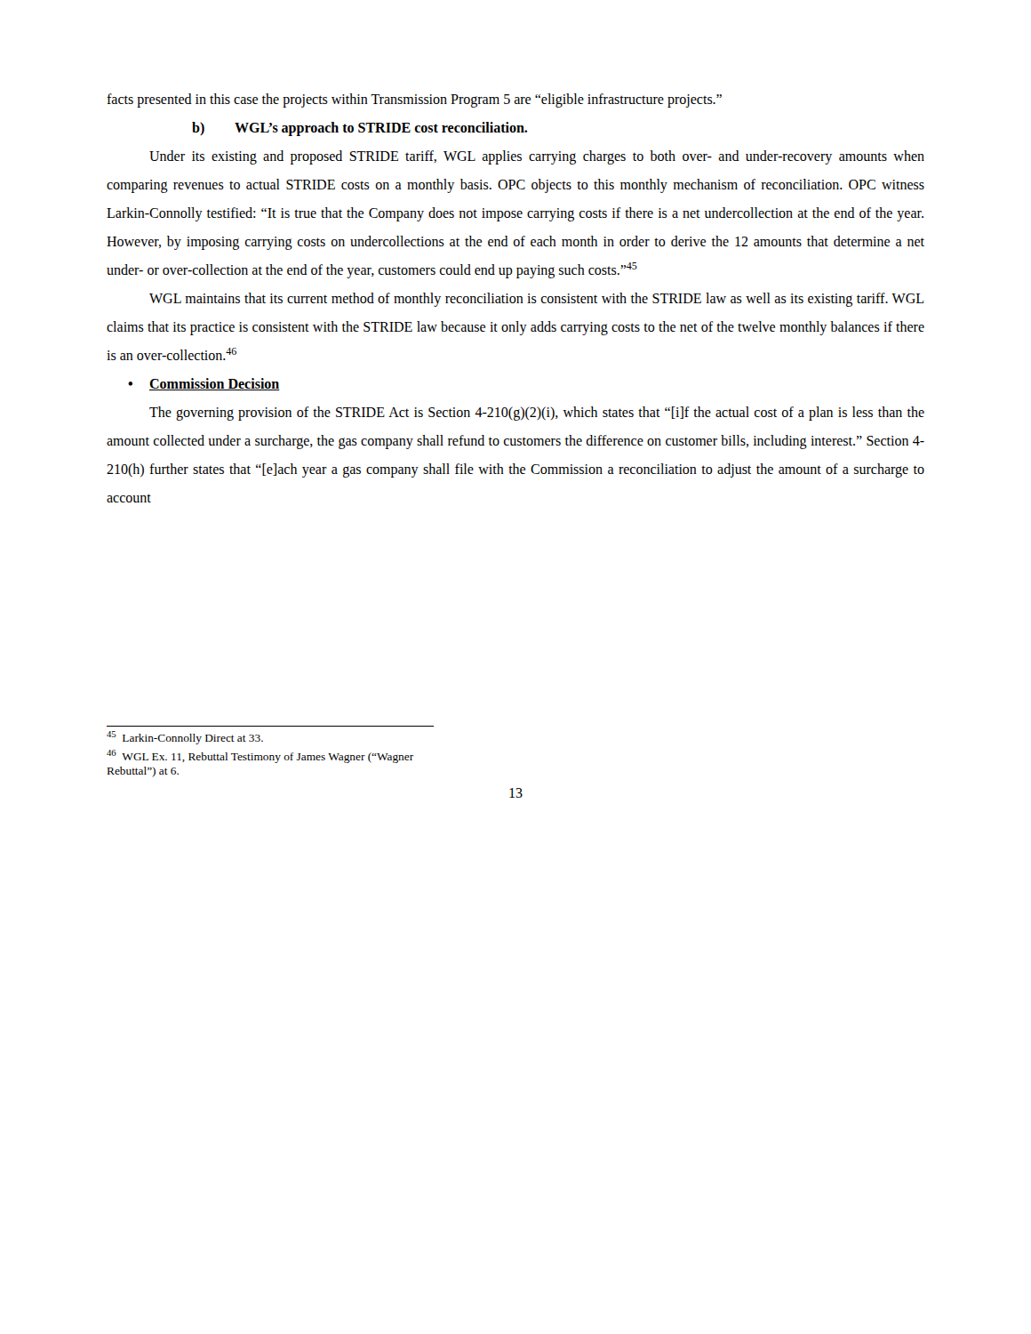facts presented in this case the projects within Transmission Program 5 are “eligible infrastructure projects.”
b) WGL’s approach to STRIDE cost reconciliation.
Under its existing and proposed STRIDE tariff, WGL applies carrying charges to both over- and under-recovery amounts when comparing revenues to actual STRIDE costs on a monthly basis. OPC objects to this monthly mechanism of reconciliation. OPC witness Larkin-Connolly testified: “It is true that the Company does not impose carrying costs if there is a net undercollection at the end of the year. However, by imposing carrying costs on undercollections at the end of each month in order to derive the 12 amounts that determine a net under- or over-collection at the end of the year, customers could end up paying such costs.”45
WGL maintains that its current method of monthly reconciliation is consistent with the STRIDE law as well as its existing tariff. WGL claims that its practice is consistent with the STRIDE law because it only adds carrying costs to the net of the twelve monthly balances if there is an over-collection.46
Commission Decision
The governing provision of the STRIDE Act is Section 4-210(g)(2)(i), which states that “[i]f the actual cost of a plan is less than the amount collected under a surcharge, the gas company shall refund to customers the difference on customer bills, including interest.” Section 4-210(h) further states that “[e]ach year a gas company shall file with the Commission a reconciliation to adjust the amount of a surcharge to account
45 Larkin-Connolly Direct at 33.
46 WGL Ex. 11, Rebuttal Testimony of James Wagner (“Wagner Rebuttal”) at 6.
13